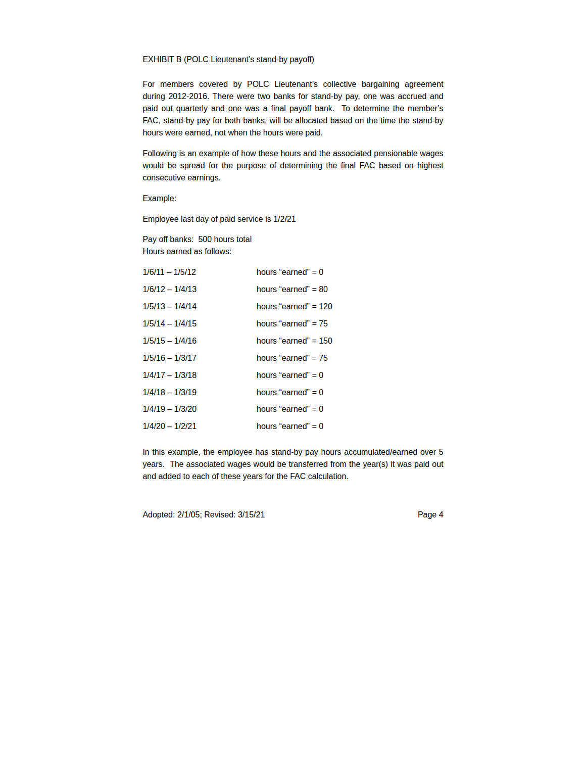EXHIBIT B (POLC Lieutenant’s stand-by payoff)
For members covered by POLC Lieutenant’s collective bargaining agreement during 2012-2016. There were two banks for stand-by pay, one was accrued and paid out quarterly and one was a final payoff bank. To determine the member’s FAC, stand-by pay for both banks, will be allocated based on the time the stand-by hours were earned, not when the hours were paid.
Following is an example of how these hours and the associated pensionable wages would be spread for the purpose of determining the final FAC based on highest consecutive earnings.
Example:
Employee last day of paid service is 1/2/21
Pay off banks: 500 hours total
Hours earned as follows:
| 1/6/11 – 1/5/12 | hours “earned” = 0 |
| 1/6/12 – 1/4/13 | hours “earned” = 80 |
| 1/5/13 – 1/4/14 | hours “earned” = 120 |
| 1/5/14 – 1/4/15 | hours “earned” = 75 |
| 1/5/15 – 1/4/16 | hours “earned” = 150 |
| 1/5/16 – 1/3/17 | hours “earned” = 75 |
| 1/4/17 – 1/3/18 | hours “earned” = 0 |
| 1/4/18 – 1/3/19 | hours “earned” = 0 |
| 1/4/19 – 1/3/20 | hours “earned” = 0 |
| 1/4/20 – 1/2/21 | hours “earned” = 0 |
In this example, the employee has stand-by pay hours accumulated/earned over 5 years. The associated wages would be transferred from the year(s) it was paid out and added to each of these years for the FAC calculation.
Adopted: 2/1/05; Revised: 3/15/21
Page 4